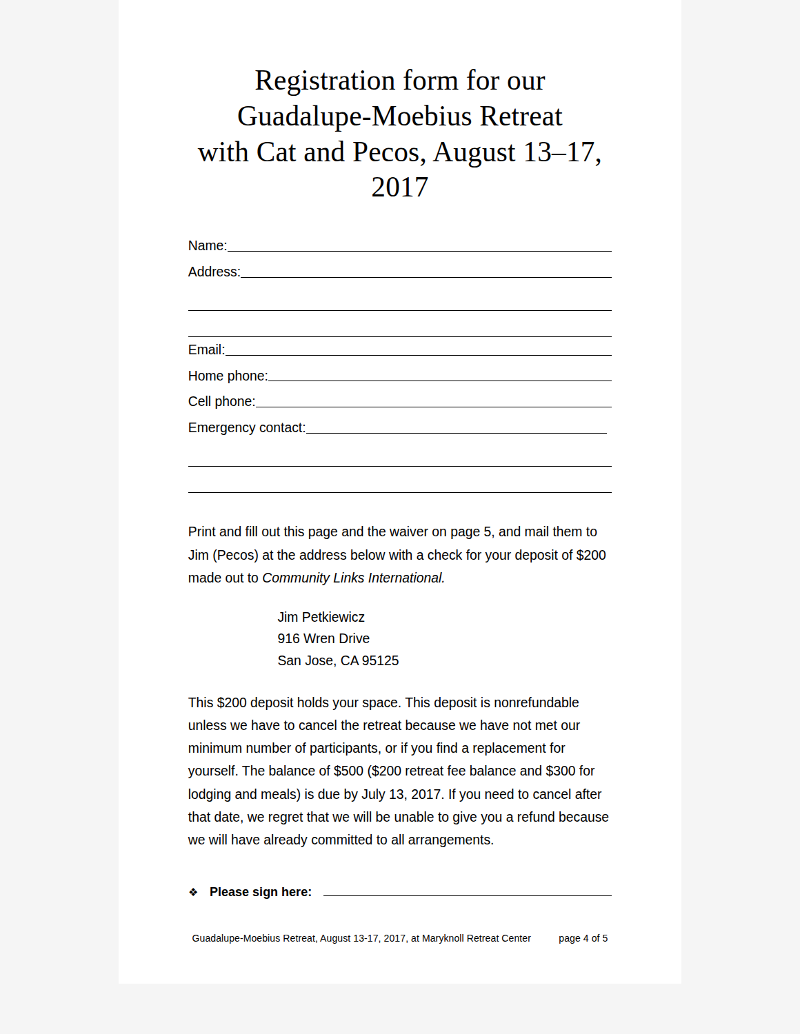Registration form for our Guadalupe-Moebius Retreat
with Cat and Pecos, August 13–17, 2017
Name:
Address:
Email:
Home phone:
Cell phone:
Emergency contact:
Print and fill out this page and the waiver on page 5, and mail them to Jim (Pecos) at the address below with a check for your deposit of $200 made out to Community Links International.
Jim Petkiewicz
916 Wren Drive
San Jose, CA 95125
This $200 deposit holds your space. This deposit is nonrefundable unless we have to cancel the retreat because we have not met our minimum number of participants, or if you find a replacement for yourself. The balance of $500 ($200 retreat fee balance and $300 for lodging and meals) is due by July 13, 2017. If you need to cancel after that date, we regret that we will be unable to give you a refund because we will have already committed to all arrangements.
❖ Please sign here:
Guadalupe-Moebius Retreat, August 13‑17, 2017, at Maryknoll Retreat Center page 4 of 5